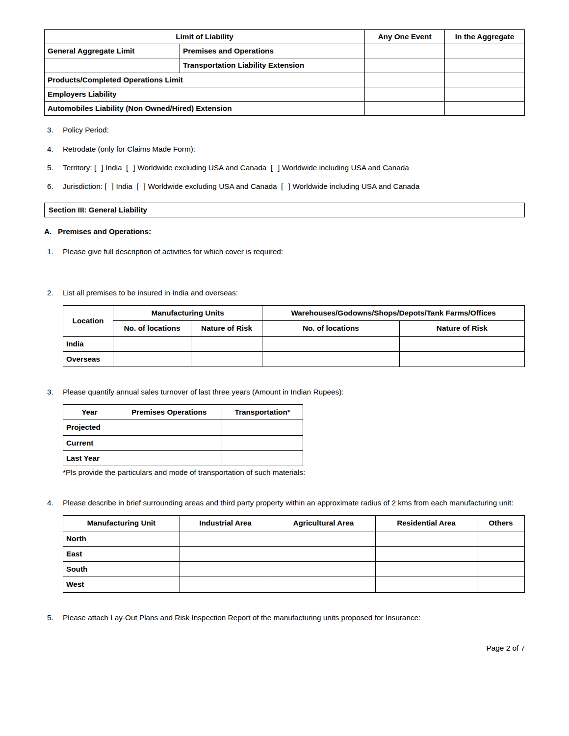| Limit of Liability | Any One Event | In the Aggregate |
| --- | --- | --- |
| General Aggregate Limit | Premises and Operations | | |
| | Transportation Liability Extension | | |
| Products/Completed Operations Limit | | |
| Employers Liability | | |
| Automobiles Liability (Non Owned/Hired) Extension | | |
Policy Period:
Retrodate (only for Claims Made Form):
Territory: [ ] India [ ] Worldwide excluding USA and Canada [ ] Worldwide including USA and Canada
Jurisdiction: [ ] India [ ] Worldwide excluding USA and Canada [ ] Worldwide including USA and Canada
Section III: General Liability
A. Premises and Operations:
Please give full description of activities for which cover is required:
List all premises to be insured in India and overseas:
| Location | Manufacturing Units | Warehouses/Godowns/Shops/Depots/Tank Farms/Offices |
| --- | --- | --- |
| No. of locations | Nature of Risk | No. of locations | Nature of Risk |
| India | | | | |
| Overseas | | | | |
Please quantify annual sales turnover of last three years (Amount in Indian Rupees):
| Year | Premises Operations | Transportation* |
| --- | --- | --- |
| Projected | | |
| Current | | |
| Last Year | | |
*Pls provide the particulars and mode of transportation of such materials:
Please describe in brief surrounding areas and third party property within an approximate radius of 2 kms from each manufacturing unit:
| Manufacturing Unit | Industrial Area | Agricultural Area | Residential Area | Others |
| --- | --- | --- | --- | --- |
| North | | | | |
| East | | | | |
| South | | | | |
| West | | | | |
Please attach Lay-Out Plans and Risk Inspection Report of the manufacturing units proposed for Insurance:
Page 2 of 7